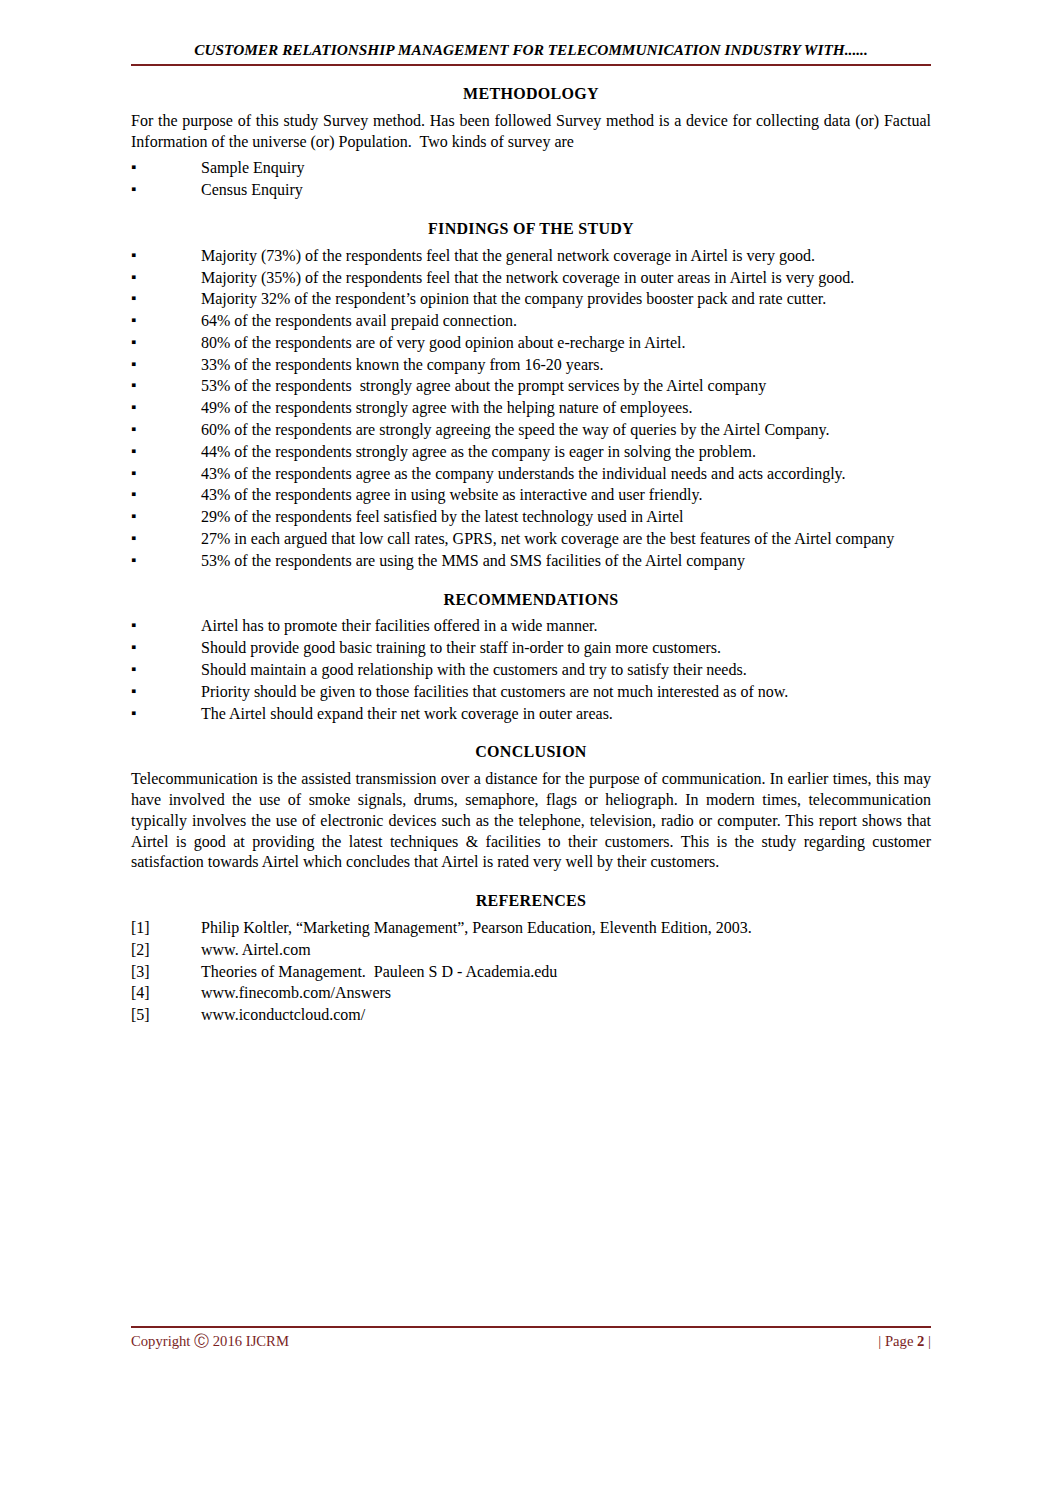CUSTOMER RELATIONSHIP MANAGEMENT FOR TELECOMMUNICATION INDUSTRY WITH......
METHODOLOGY
For the purpose of this study Survey method. Has been followed Survey method is a device for collecting data (or) Factual Information of the universe (or) Population. Two kinds of survey are
Sample Enquiry
Census Enquiry
FINDINGS OF THE STUDY
Majority (73%) of the respondents feel that the general network coverage in Airtel is very good.
Majority (35%) of the respondents feel that the network coverage in outer areas in Airtel is very good.
Majority 32% of the respondent’s opinion that the company provides booster pack and rate cutter.
64% of the respondents avail prepaid connection.
80% of the respondents are of very good opinion about e-recharge in Airtel.
33% of the respondents known the company from 16-20 years.
53% of the respondents strongly agree about the prompt services by the Airtel company
49% of the respondents strongly agree with the helping nature of employees.
60% of the respondents are strongly agreeing the speed the way of queries by the Airtel Company.
44% of the respondents strongly agree as the company is eager in solving the problem.
43% of the respondents agree as the company understands the individual needs and acts accordingly.
43% of the respondents agree in using website as interactive and user friendly.
29% of the respondents feel satisfied by the latest technology used in Airtel
27% in each argued that low call rates, GPRS, net work coverage are the best features of the Airtel company
53% of the respondents are using the MMS and SMS facilities of the Airtel company
RECOMMENDATIONS
Airtel has to promote their facilities offered in a wide manner.
Should provide good basic training to their staff in-order to gain more customers.
Should maintain a good relationship with the customers and try to satisfy their needs.
Priority should be given to those facilities that customers are not much interested as of now.
The Airtel should expand their net work coverage in outer areas.
CONCLUSION
Telecommunication is the assisted transmission over a distance for the purpose of communication. In earlier times, this may have involved the use of smoke signals, drums, semaphore, flags or heliograph. In modern times, telecommunication typically involves the use of electronic devices such as the telephone, television, radio or computer. This report shows that Airtel is good at providing the latest techniques & facilities to their customers. This is the study regarding customer satisfaction towards Airtel which concludes that Airtel is rated very well by their customers.
REFERENCES
Philip Koltler, “Marketing Management”, Pearson Education, Eleventh Edition, 2003.
www. Airtel.com
Theories of Management. Pauleen S D - Academia.edu
www.finecomb.com/Answers
www.iconductcloud.com/
Copyright Ⓒ 2016 IJCRM | Page 2 |